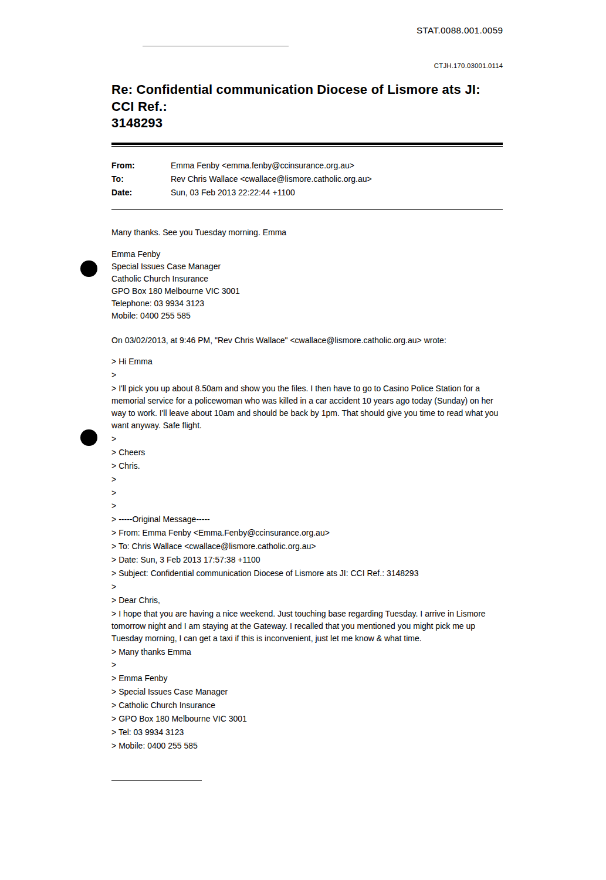STAT.0088.001.0059
CTJH.170.03001.0114
Re: Confidential communication Diocese of Lismore ats JI: CCI Ref.:
3148293
| From: | Emma Fenby <emma.fenby@ccinsurance.org.au> |
| To: | Rev Chris Wallace <cwallace@lismore.catholic.org.au> |
| Date: | Sun, 03 Feb 2013 22:22:44 +1100 |
Many thanks. See you Tuesday morning. Emma
Emma Fenby
Special Issues Case Manager
Catholic Church Insurance
GPO Box 180 Melbourne VIC 3001
Telephone: 03 9934 3123
Mobile: 0400 255 585
On 03/02/2013, at 9:46 PM, "Rev Chris Wallace" <cwallace@lismore.catholic.org.au> wrote:
> Hi Emma
>
> I'll pick you up about 8.50am and show you the files. I then have to go to Casino Police Station for a memorial service for a policewoman who was killed in a car accident 10 years ago today (Sunday) on her way to work. I'll leave about 10am and should be back by 1pm. That should give you time to read what you want anyway. Safe flight.
>
> Cheers
> Chris.
>
>
>
> -----Original Message-----
> From: Emma Fenby <Emma.Fenby@ccinsurance.org.au>
> To: Chris Wallace <cwallace@lismore.catholic.org.au>
> Date: Sun, 3 Feb 2013 17:57:38 +1100
> Subject: Confidential communication Diocese of Lismore ats JI: CCI Ref.: 3148293
>
> Dear Chris,
> I hope that you are having a nice weekend. Just touching base regarding Tuesday. I arrive in Lismore tomorrow night and I am staying at the Gateway. I recalled that you mentioned you might pick me up Tuesday morning, I can get a taxi if this is inconvenient, just let me know & what time.
> Many thanks Emma
>
> Emma Fenby
> Special Issues Case Manager
> Catholic Church Insurance
> GPO Box 180 Melbourne VIC 3001
> Tel: 03 9934 3123
> Mobile: 0400 255 585